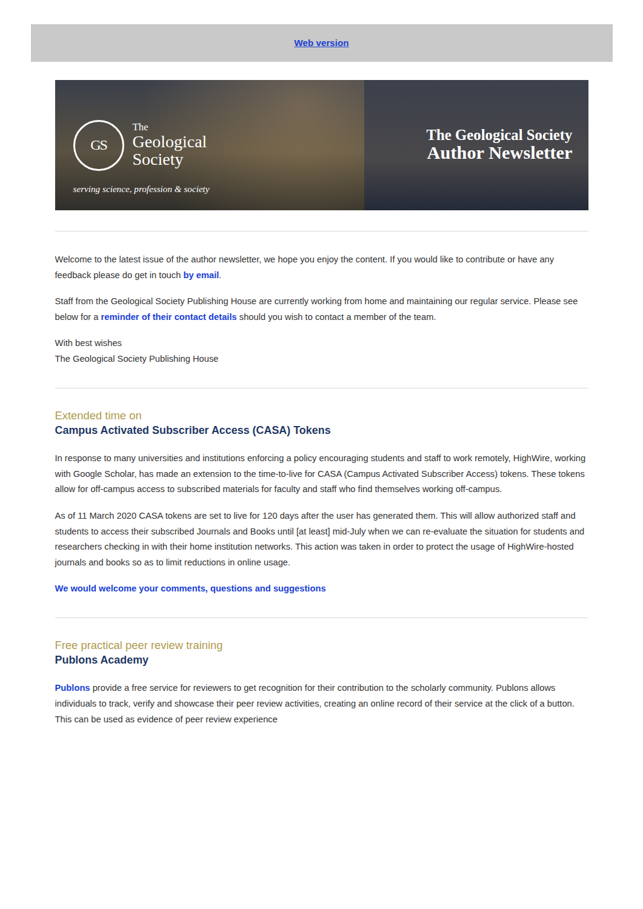Web version
GS
The Geological Society
serving science, profession & society
The Geological Society
Author Newsletter
Welcome to the latest issue of the author newsletter, we hope you enjoy the content. If you would like to contribute or have any feedback please do get in touch by email.
Staff from the Geological Society Publishing House are currently working from home and maintaining our regular service. Please see below for a reminder of their contact details should you wish to contact a member of the team.
With best wishes
The Geological Society Publishing House
Extended time on
Campus Activated Subscriber Access (CASA) Tokens
In response to many universities and institutions enforcing a policy encouraging students and staff to work remotely, HighWire, working with Google Scholar, has made an extension to the time-to-live for CASA (Campus Activated Subscriber Access) tokens. These tokens allow for off-campus access to subscribed materials for faculty and staff who find themselves working off-campus.
As of 11 March 2020 CASA tokens are set to live for 120 days after the user has generated them. This will allow authorized staff and students to access their subscribed Journals and Books until [at least] mid-July when we can re-evaluate the situation for students and researchers checking in with their home institution networks. This action was taken in order to protect the usage of HighWire-hosted journals and books so as to limit reductions in online usage.
We would welcome your comments, questions and suggestions
Free practical peer review training
Publons Academy
Publons provide a free service for reviewers to get recognition for their contribution to the scholarly community. Publons allows individuals to track, verify and showcase their peer review activities, creating an online record of their service at the click of a button. This can be used as evidence of peer review experience